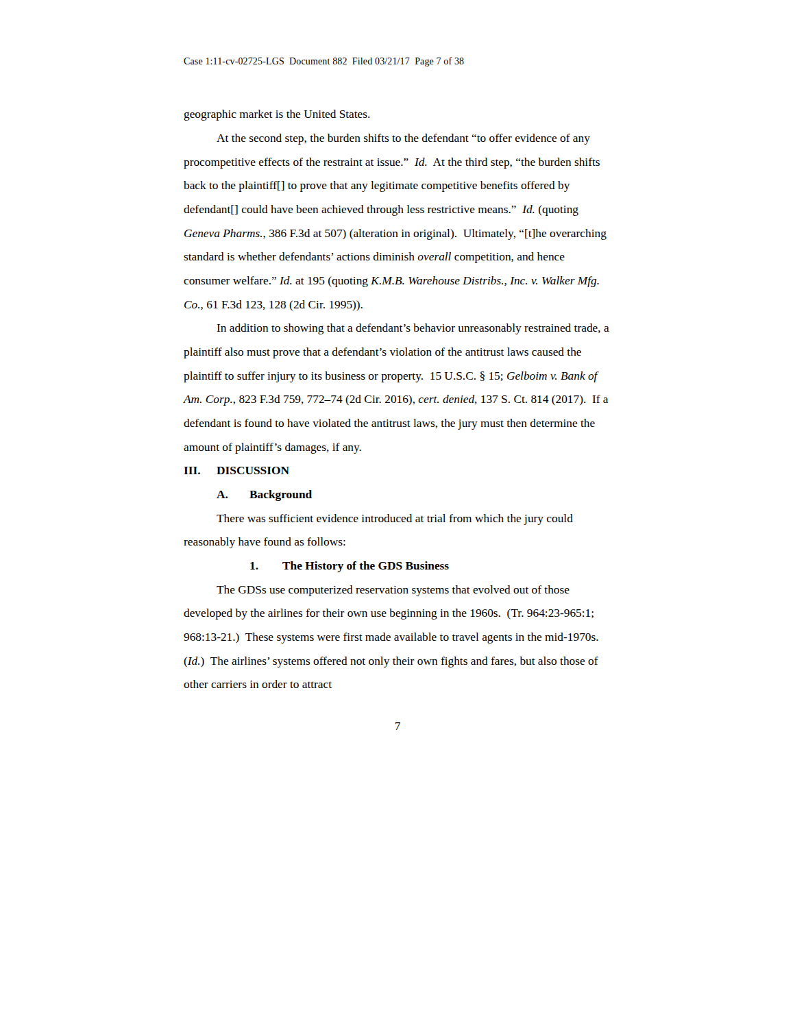Case 1:11-cv-02725-LGS Document 882 Filed 03/21/17 Page 7 of 38
geographic market is the United States.
At the second step, the burden shifts to the defendant “to offer evidence of any procompetitive effects of the restraint at issue.” Id. At the third step, “the burden shifts back to the plaintiff[] to prove that any legitimate competitive benefits offered by defendant[] could have been achieved through less restrictive means.” Id. (quoting Geneva Pharms., 386 F.3d at 507) (alteration in original). Ultimately, “[t]he overarching standard is whether defendants’ actions diminish overall competition, and hence consumer welfare.” Id. at 195 (quoting K.M.B. Warehouse Distribs., Inc. v. Walker Mfg. Co., 61 F.3d 123, 128 (2d Cir. 1995)).
In addition to showing that a defendant’s behavior unreasonably restrained trade, a plaintiff also must prove that a defendant’s violation of the antitrust laws caused the plaintiff to suffer injury to its business or property. 15 U.S.C. § 15; Gelboim v. Bank of Am. Corp., 823 F.3d 759, 772–74 (2d Cir. 2016), cert. denied, 137 S. Ct. 814 (2017). If a defendant is found to have violated the antitrust laws, the jury must then determine the amount of plaintiff’s damages, if any.
III. DISCUSSION
A. Background
There was sufficient evidence introduced at trial from which the jury could reasonably have found as follows:
1. The History of the GDS Business
The GDSs use computerized reservation systems that evolved out of those developed by the airlines for their own use beginning in the 1960s. (Tr. 964:23-965:1; 968:13-21.) These systems were first made available to travel agents in the mid-1970s. (Id.) The airlines’ systems offered not only their own fights and fares, but also those of other carriers in order to attract
7